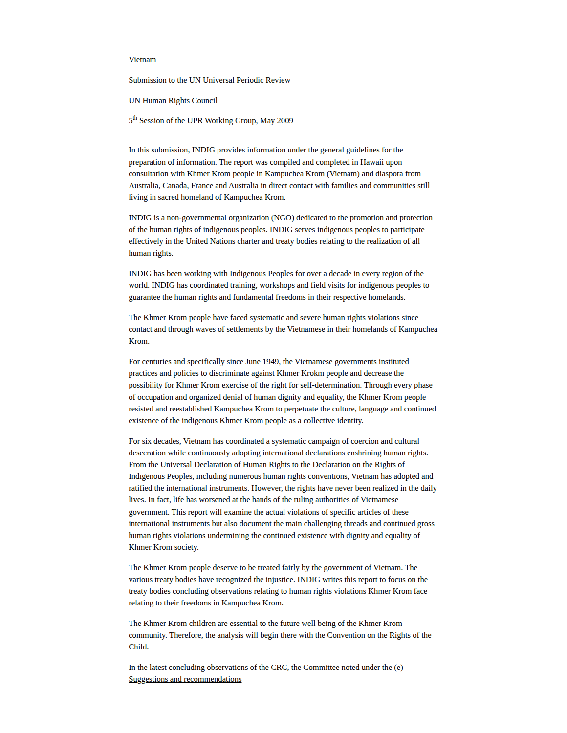Vietnam
Submission to the UN Universal Periodic Review
UN Human Rights Council
5th Session of the UPR Working Group, May 2009
In this submission, INDIG provides information under the general guidelines for the preparation of information. The report was compiled and completed in Hawaii upon consultation with Khmer Krom people in Kampuchea Krom (Vietnam) and diaspora from Australia, Canada, France and Australia in direct contact with families and communities still living in sacred homeland of Kampuchea Krom.
INDIG is a non-governmental organization (NGO) dedicated to the promotion and protection of the human rights of indigenous peoples. INDIG serves indigenous peoples to participate effectively in the United Nations charter and treaty bodies relating to the realization of all human rights.
INDIG has been working with Indigenous Peoples for over a decade in every region of the world. INDIG has coordinated training, workshops and field visits for indigenous peoples to guarantee the human rights and fundamental freedoms in their respective homelands.
The Khmer Krom people have faced systematic and severe human rights violations since contact and through waves of settlements by the Vietnamese in their homelands of Kampuchea Krom.
For centuries and specifically since June 1949, the Vietnamese governments instituted practices and policies to discriminate against Khmer Krokm people and decrease the possibility for Khmer Krom exercise of the right for self-determination. Through every phase of occupation and organized denial of human dignity and equality, the Khmer Krom people resisted and reestablished Kampuchea Krom to perpetuate the culture, language and continued existence of the indigenous Khmer Krom people as a collective identity.
For six decades, Vietnam has coordinated a systematic campaign of coercion and cultural desecration while continuously adopting international declarations enshrining human rights. From the Universal Declaration of Human Rights to the Declaration on the Rights of Indigenous Peoples, including numerous human rights conventions, Vietnam has adopted and ratified the international instruments. However, the rights have never been realized in the daily lives. In fact, life has worsened at the hands of the ruling authorities of Vietnamese government. This report will examine the actual violations of specific articles of these international instruments but also document the main challenging threads and continued gross human rights violations undermining the continued existence with dignity and equality of Khmer Krom society.
The Khmer Krom people deserve to be treated fairly by the government of Vietnam. The various treaty bodies have recognized the injustice. INDIG writes this report to focus on the treaty bodies concluding observations relating to human rights violations Khmer Krom face relating to their freedoms in Kampuchea Krom.
The Khmer Krom children are essential to the future well being of the Khmer Krom community. Therefore, the analysis will begin there with the Convention on the Rights of the Child.
In the latest concluding observations of the CRC, the Committee noted under the (e) Suggestions and recommendations